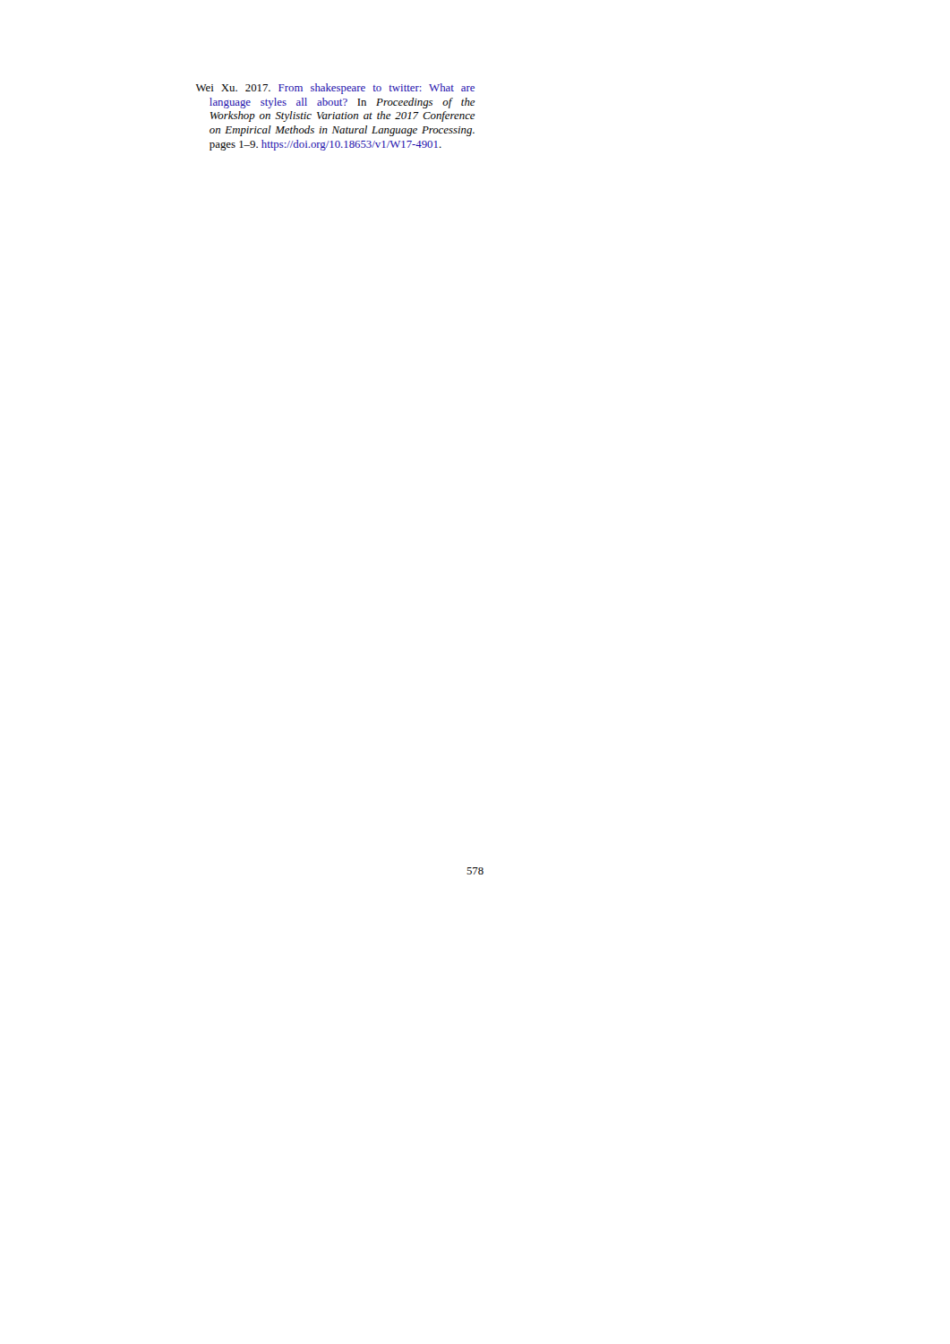Wei Xu. 2017. From shakespeare to twitter: What are language styles all about? In Proceedings of the Workshop on Stylistic Variation at the 2017 Conference on Empirical Methods in Natural Language Processing. pages 1–9. https://doi.org/10.18653/v1/W17-4901.
578